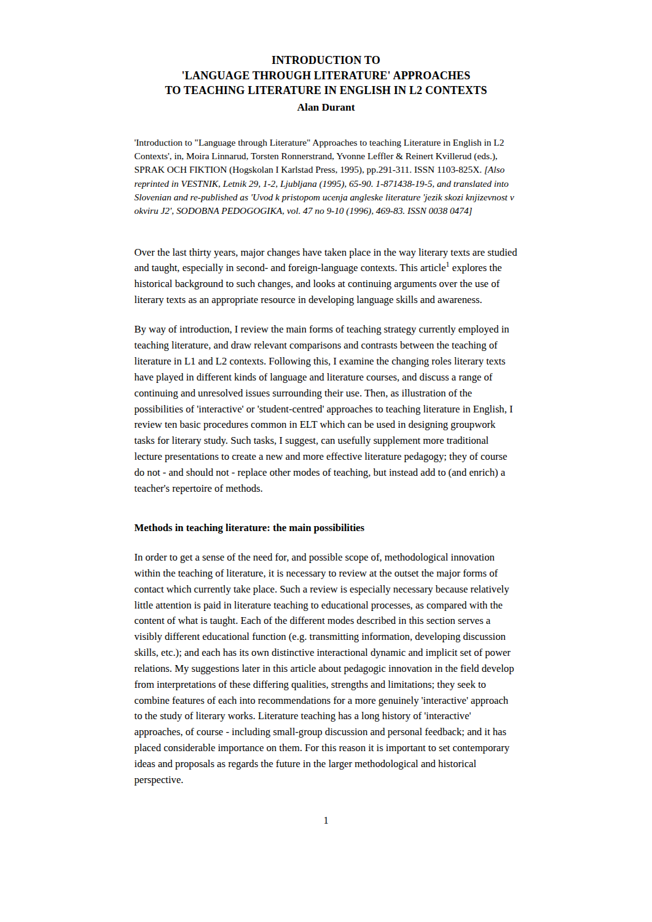INTRODUCTION TO
'LANGUAGE THROUGH LITERATURE' APPROACHES
TO TEACHING LITERATURE IN ENGLISH IN L2 CONTEXTS
Alan Durant
'Introduction to "Language through Literature" Approaches to teaching Literature in English in L2 Contexts', in, Moira Linnarud, Torsten Ronnerstrand, Yvonne Leffler & Reinert Kvillerud (eds.), SPRAK OCH FIKTION (Hogskolan I Karlstad Press, 1995), pp.291-311. ISSN 1103-825X. [Also reprinted in VESTNIK, Letnik 29, 1-2, Ljubljana (1995), 65-90. 1-871438-19-5, and translated into Slovenian and re-published as 'Uvod k pristopom ucenja angleske literature 'jezik skozi knjizevnost v okviru J2', SODOBNA PEDOGOGIKA, vol. 47 no 9-10 (1996), 469-83. ISSN 0038 0474]
Over the last thirty years, major changes have taken place in the way literary texts are studied and taught, especially in second- and foreign-language contexts. This article1 explores the historical background to such changes, and looks at continuing arguments over the use of literary texts as an appropriate resource in developing language skills and awareness.
By way of introduction, I review the main forms of teaching strategy currently employed in teaching literature, and draw relevant comparisons and contrasts between the teaching of literature in L1 and L2 contexts. Following this, I examine the changing roles literary texts have played in different kinds of language and literature courses, and discuss a range of continuing and unresolved issues surrounding their use. Then, as illustration of the possibilities of 'interactive' or 'student-centred' approaches to teaching literature in English, I review ten basic procedures common in ELT which can be used in designing groupwork tasks for literary study. Such tasks, I suggest, can usefully supplement more traditional lecture presentations to create a new and more effective literature pedagogy; they of course do not - and should not - replace other modes of teaching, but instead add to (and enrich) a teacher's repertoire of methods.
Methods in teaching literature: the main possibilities
In order to get a sense of the need for, and possible scope of, methodological innovation within the teaching of literature, it is necessary to review at the outset the major forms of contact which currently take place. Such a review is especially necessary because relatively little attention is paid in literature teaching to educational processes, as compared with the content of what is taught. Each of the different modes described in this section serves a visibly different educational function (e.g. transmitting information, developing discussion skills, etc.); and each has its own distinctive interactional dynamic and implicit set of power relations. My suggestions later in this article about pedagogic innovation in the field develop from interpretations of these differing qualities, strengths and limitations; they seek to combine features of each into recommendations for a more genuinely 'interactive' approach to the study of literary works. Literature teaching has a long history of 'interactive' approaches, of course - including small-group discussion and personal feedback; and it has placed considerable importance on them. For this reason it is important to set contemporary ideas and proposals as regards the future in the larger methodological and historical perspective.
1